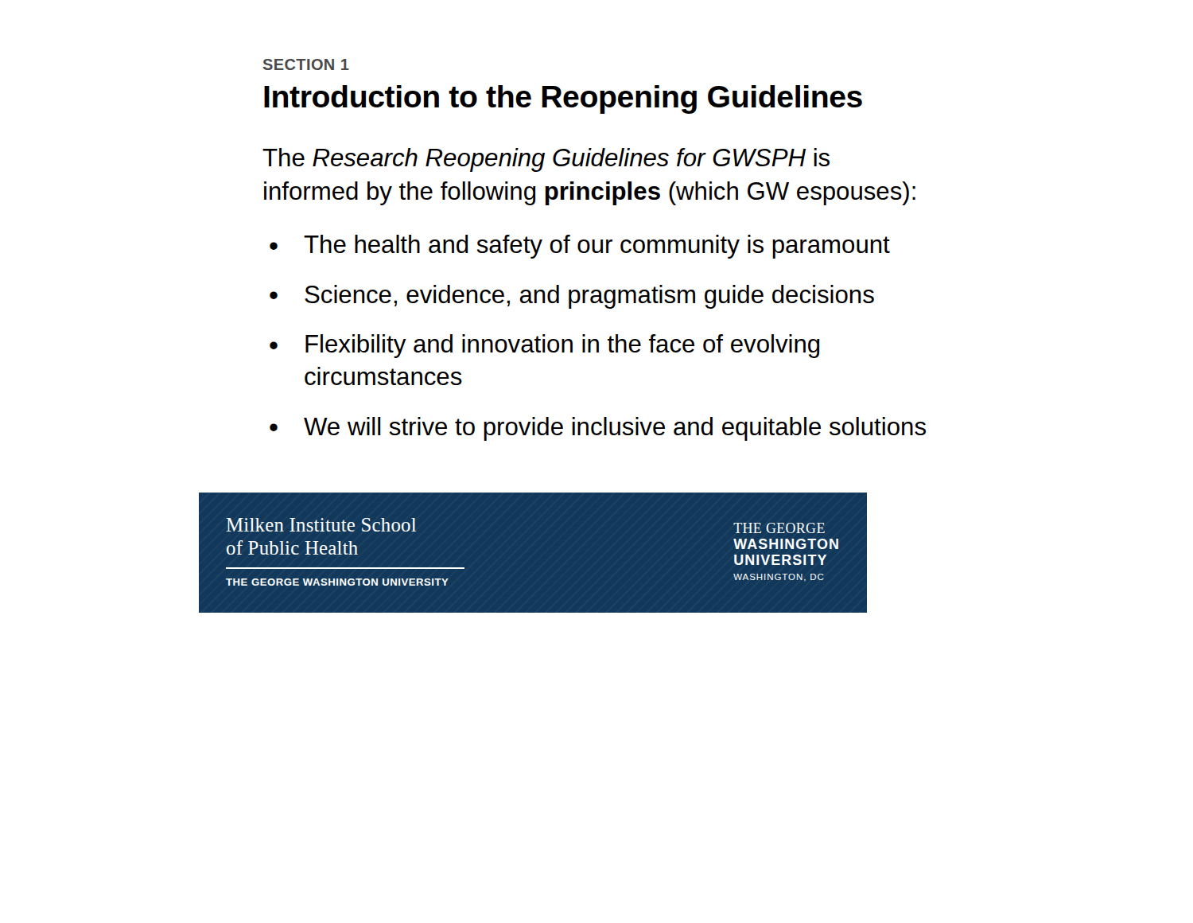SECTION 1
Introduction to the Reopening Guidelines
The Research Reopening Guidelines for GWSPH is informed by the following principles (which GW espouses):
The health and safety of our community is paramount
Science, evidence, and pragmatism guide decisions
Flexibility and innovation in the face of evolving circumstances
We will strive to provide inclusive and equitable solutions
Milken Institute School of Public Health
THE GEORGE WASHINGTON UNIVERSITY
THE GEORGE WASHINGTON UNIVERSITY WASHINGTON, DC